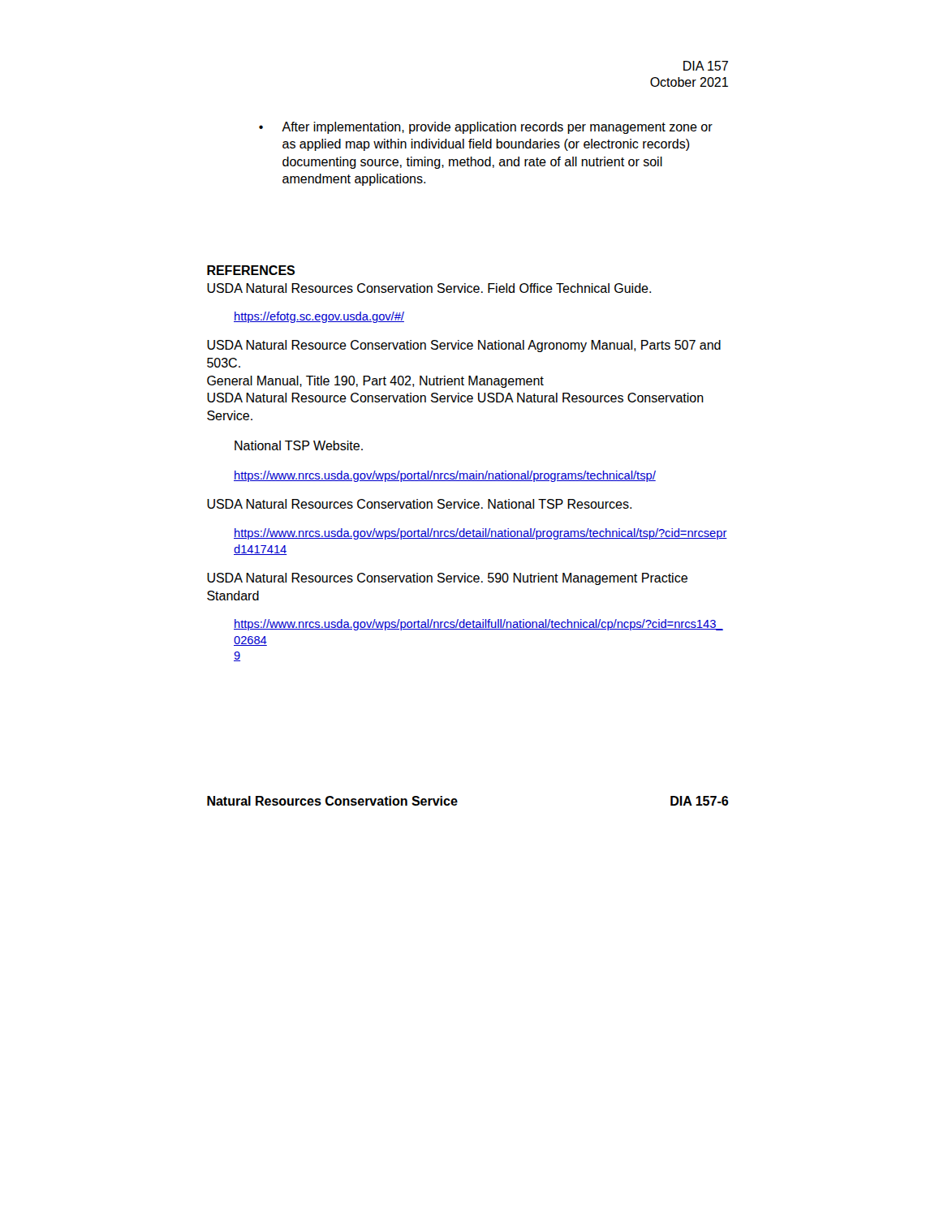DIA 157
October 2021
After implementation, provide application records per management zone or as applied map within individual field boundaries (or electronic records) documenting source, timing, method, and rate of all nutrient or soil amendment applications.
REFERENCES
USDA Natural Resources Conservation Service. Field Office Technical Guide.
https://efotg.sc.egov.usda.gov/#/
USDA Natural Resource Conservation Service National Agronomy Manual, Parts 507 and 503C.
General Manual, Title 190, Part 402, Nutrient Management
USDA Natural Resource Conservation Service USDA Natural Resources Conservation Service.
National TSP Website.
https://www.nrcs.usda.gov/wps/portal/nrcs/main/national/programs/technical/tsp/
USDA Natural Resources Conservation Service. National TSP Resources.
https://www.nrcs.usda.gov/wps/portal/nrcs/detail/national/programs/technical/tsp/?cid=nrcseprd1417414
USDA Natural Resources Conservation Service. 590 Nutrient Management Practice Standard
https://www.nrcs.usda.gov/wps/portal/nrcs/detailfull/national/technical/cp/ncps/?cid=nrcs143_02684
9
Natural Resources Conservation Service
DIA 157-6